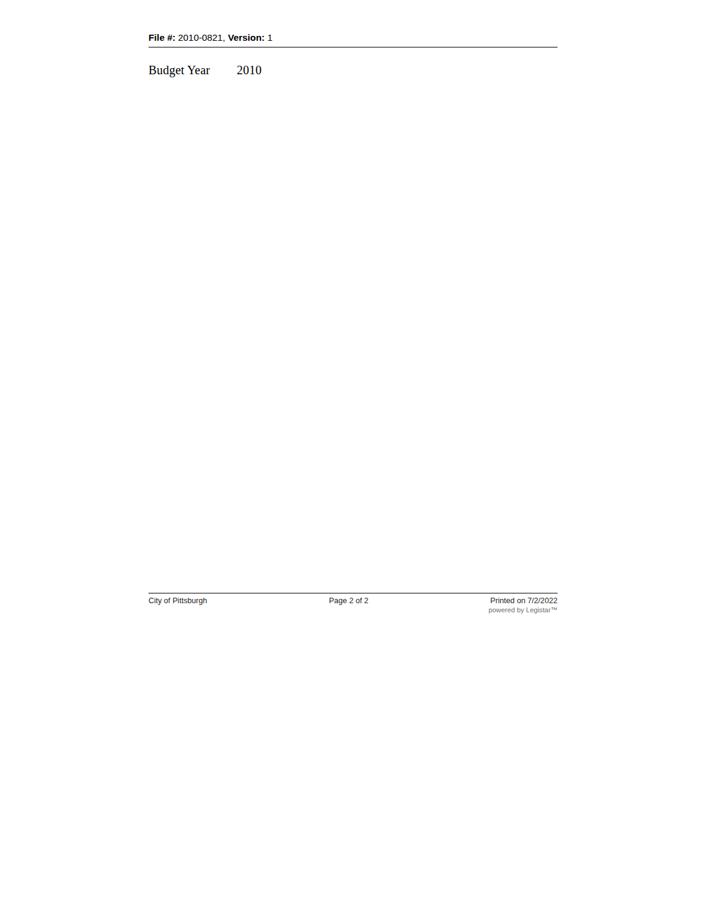File #: 2010-0821, Version: 1
Budget Year2010
City of Pittsburgh
Page 2 of 2
Printed on 7/2/2022
powered by Legistar™